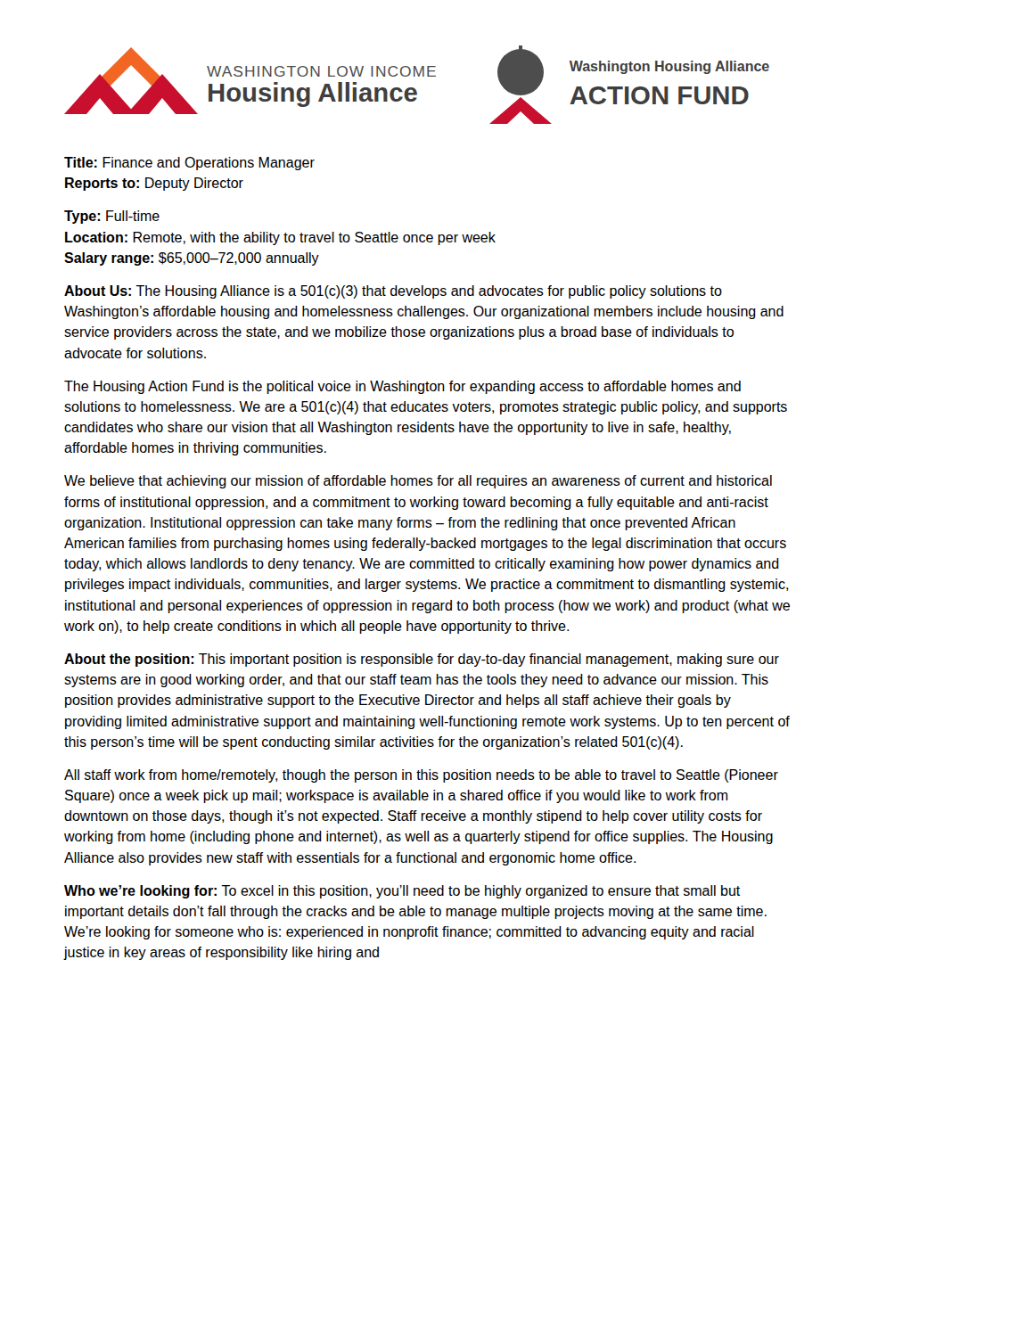Washington Low Income
Housing Alliance
Washington Housing Alliance
ACTION FUND
Title: Finance and Operations Manager
Reports to: Deputy Director
Type: Full-time
Location: Remote, with the ability to travel to Seattle once per week
Salary range: $65,000–72,000 annually
About Us: The Housing Alliance is a 501(c)(3) that develops and advocates for public policy solutions to Washington’s affordable housing and homelessness challenges. Our organizational members include housing and service providers across the state, and we mobilize those organizations plus a broad base of individuals to advocate for solutions.
The Housing Action Fund is the political voice in Washington for expanding access to affordable homes and solutions to homelessness. We are a 501(c)(4) that educates voters, promotes strategic public policy, and supports candidates who share our vision that all Washington residents have the opportunity to live in safe, healthy, affordable homes in thriving communities.
We believe that achieving our mission of affordable homes for all requires an awareness of current and historical forms of institutional oppression, and a commitment to working toward becoming a fully equitable and anti-racist organization. Institutional oppression can take many forms – from the redlining that once prevented African American families from purchasing homes using federally-backed mortgages to the legal discrimination that occurs today, which allows landlords to deny tenancy. We are committed to critically examining how power dynamics and privileges impact individuals, communities, and larger systems. We practice a commitment to dismantling systemic, institutional and personal experiences of oppression in regard to both process (how we work) and product (what we work on), to help create conditions in which all people have opportunity to thrive.
About the position: This important position is responsible for day-to-day financial management, making sure our systems are in good working order, and that our staff team has the tools they need to advance our mission. This position provides administrative support to the Executive Director and helps all staff achieve their goals by providing limited administrative support and maintaining well-functioning remote work systems. Up to ten percent of this person’s time will be spent conducting similar activities for the organization’s related 501(c)(4).
All staff work from home/remotely, though the person in this position needs to be able to travel to Seattle (Pioneer Square) once a week pick up mail; workspace is available in a shared office if you would like to work from downtown on those days, though it’s not expected. Staff receive a monthly stipend to help cover utility costs for working from home (including phone and internet), as well as a quarterly stipend for office supplies. The Housing Alliance also provides new staff with essentials for a functional and ergonomic home office.
Who we’re looking for: To excel in this position, you’ll need to be highly organized to ensure that small but important details don’t fall through the cracks and be able to manage multiple projects moving at the same time. We’re looking for someone who is: experienced in nonprofit finance; committed to advancing equity and racial justice in key areas of responsibility like hiring and